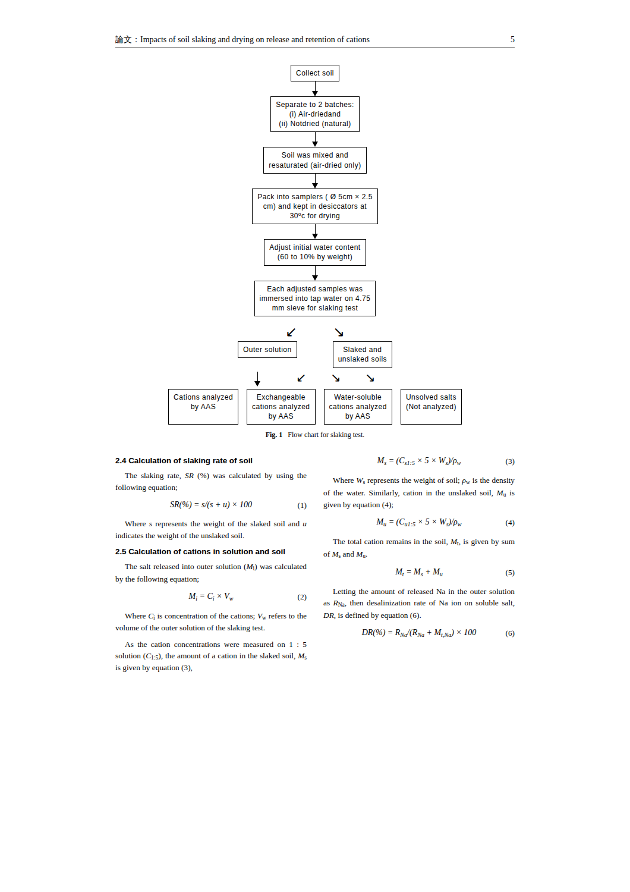論文：Impacts of soil slaking and drying on release and retention of cations
5
Collect soil
Separate to 2 batches:
(i) Air-driedand
(ii) Notdried (natural)
Soil was mixed and
resaturated (air-dried only)
Pack into samplers ( Ø 5cm × 2.5
cm) and kept in desiccators at
30ºc for drying
Adjust initial water content
(60 to 10% by weight)
Each adjusted samples was
immersed into tap water on 4.75
mm sieve for slaking test
↙
↘
Outer solution
Slaked and
unslaked soils
↙
↘
↘
Cations analyzed
by AAS
Exchangeable
cations analyzed
by AAS
Water-soluble
cations analyzed
by AAS
Unsolved salts
(Not analyzed)
Fig. 1 Flow chart for slaking test.
2.4 Calculation of slaking rate of soil
The slaking rate, SR (%) was calculated by using the following equation;
SR(%) = s/(s + u) × 100 (1)
Where s represents the weight of the slaked soil and u indicates the weight of the unslaked soil.
2.5 Calculation of cations in solution and soil
The salt released into outer solution (Mi) was calculated by the following equation;
Mi = Ci × Vw (2)
Where Ci is concentration of the cations; Vw refers to the volume of the outer solution of the slaking test.
As the cation concentrations were measured on 1 : 5 solution (C1:5), the amount of a cation in the slaked soil, Ms is given by equation (3),
Ms = (Cs1:5 × 5 × Ws)/ρw (3)
Where Ws represents the weight of soil; ρw is the density of the water. Similarly, cation in the unslaked soil, Mu is given by equation (4);
Mu = (Cu1:5 × 5 × Ws)/ρw (4)
The total cation remains in the soil, Mt, is given by sum of Ms and Mu.
Mt = Ms + Mu (5)
Letting the amount of released Na in the outer solution as RNa, then desalinization rate of Na ion on soluble salt, DR, is defined by equation (6).
DR(%) = RNa/(RNa + Mt,Na) × 100 (6)